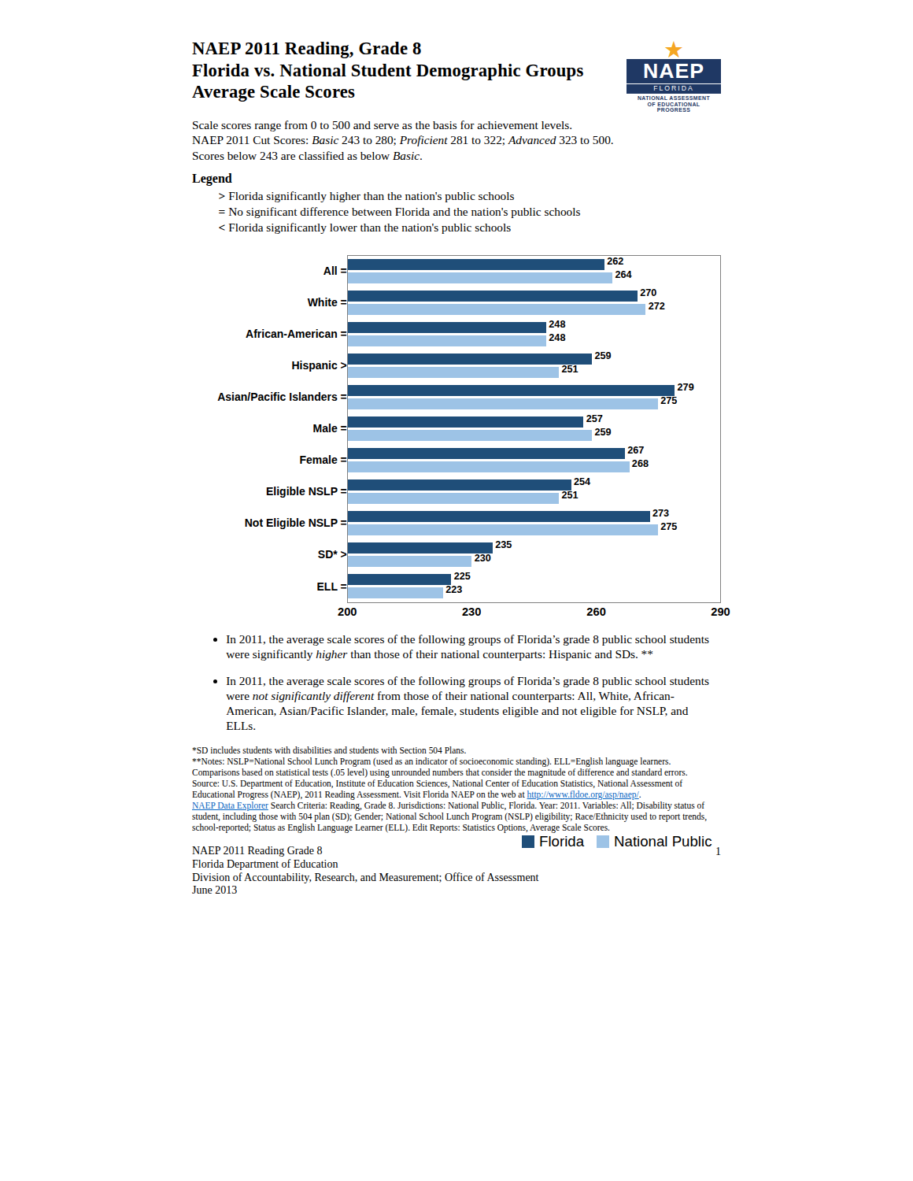NAEP 2011 Reading, Grade 8
Florida vs. National Student Demographic Groups
Average Scale Scores
★ NAEP FLORIDA NATIONAL ASSESSMENT
OF EDUCATIONAL
PROGRESS
Scale scores range from 0 to 500 and serve as the basis for achievement levels.
NAEP 2011 Cut Scores: Basic 243 to 280; Proficient 281 to 322; Advanced 323 to 500.
Scores below 243 are classified as below Basic.
Legend
> Florida significantly higher than the nation's public schools
= No significant difference between Florida and the nation's public schools
< Florida significantly lower than the nation's public schools
| All = | 262 264 |
| White = | 270 272 |
| African-American = | 248 248 |
| Hispanic > | 259 251 |
| Asian/Pacific Islanders = | 279 275 |
| Male = | 257 259 |
| Female = | 267 268 |
| Eligible NSLP = | 254 251 |
| Not Eligible NSLP = | 273 275 |
| SD* > | 235 230 |
| ELL = | 225 223 |
| | 200 230 260 290 |
Florida National Public
In 2011, the average scale scores of the following groups of Florida’s grade 8 public school students were significantly higher than those of their national counterparts: Hispanic and SDs. **
In 2011, the average scale scores of the following groups of Florida’s grade 8 public school students were not significantly different from those of their national counterparts: All, White, African-American, Asian/Pacific Islander, male, female, students eligible and not eligible for NSLP, and ELLs.
*SD includes students with disabilities and students with Section 504 Plans.
**Notes: NSLP=National School Lunch Program (used as an indicator of socioeconomic standing). ELL=English language learners.
Comparisons based on statistical tests (.05 level) using unrounded numbers that consider the magnitude of difference and standard errors.
Source: U.S. Department of Education, Institute of Education Sciences, National Center of Education Statistics, National Assessment of Educational Progress (NAEP), 2011 Reading Assessment. Visit Florida NAEP on the web at http://www.fldoe.org/asp/naep/.
NAEP Data Explorer Search Criteria: Reading, Grade 8. Jurisdictions: National Public, Florida. Year: 2011. Variables: All; Disability status of student, including those with 504 plan (SD); Gender; National School Lunch Program (NSLP) eligibility; Race/Ethnicity used to report trends, school-reported; Status as English Language Learner (ELL). Edit Reports: Statistics Options, Average Scale Scores.
NAEP 2011 Reading Grade 8
Florida Department of Education
Division of Accountability, Research, and Measurement; Office of Assessment
June 2013
1